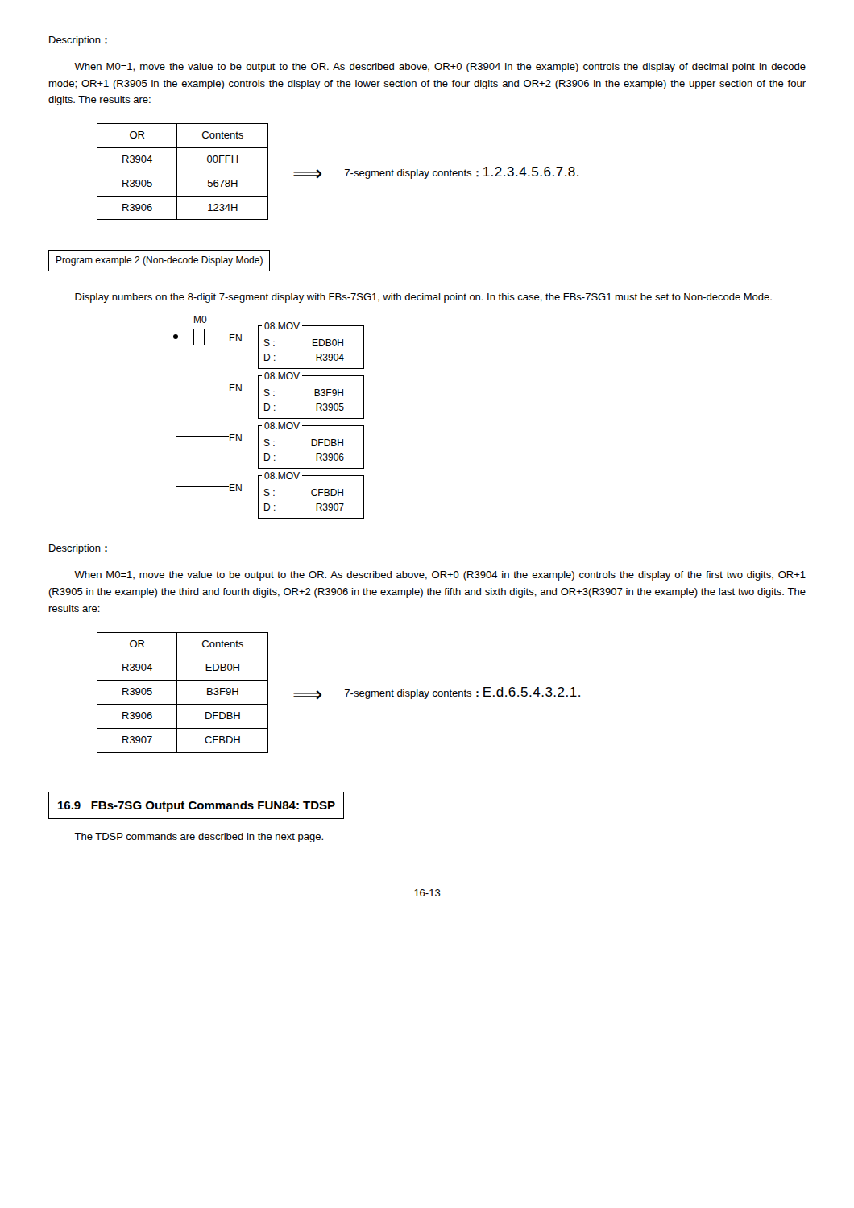Description：
When M0=1, move the value to be output to the OR. As described above, OR+0 (R3904 in the example) controls the display of decimal point in decode mode; OR+1 (R3905 in the example) controls the display of the lower section of the four digits and OR+2 (R3906 in the example) the upper section of the four digits. The results are:
| OR | Contents |
| --- | --- |
| R3904 | 00FFH |
| R3905 | 5678H |
| R3906 | 1234H |
⟹
7-segment display contents：1.2.3.4.5.6.7.8.
Program example 2 (Non-decode Display Mode)
Display numbers on the 8-digit 7-segment display with FBs-7SG1, with decimal point on. In this case, the FBs-7SG1 must be set to Non-decode Mode.
M0
EN
08.MOV
S : EDB0H
D : R3904
EN
08.MOV
S : B3F9H
D : R3905
EN
08.MOV
S : DFDBH
D : R3906
EN
08.MOV
S : CFBDH
D : R3907
Description：
When M0=1, move the value to be output to the OR. As described above, OR+0 (R3904 in the example) controls the display of the first two digits, OR+1 (R3905 in the example) the third and fourth digits, OR+2 (R3906 in the example) the fifth and sixth digits, and OR+3(R3907 in the example) the last two digits. The results are:
| OR | Contents |
| --- | --- |
| R3904 | EDB0H |
| R3905 | B3F9H |
| R3906 | DFDBH |
| R3907 | CFBDH |
⟹
7-segment display contents：E.d.6.5.4.3.2.1.
16.9 FBs-7SG Output Commands FUN84: TDSP
The TDSP commands are described in the next page.
16-13